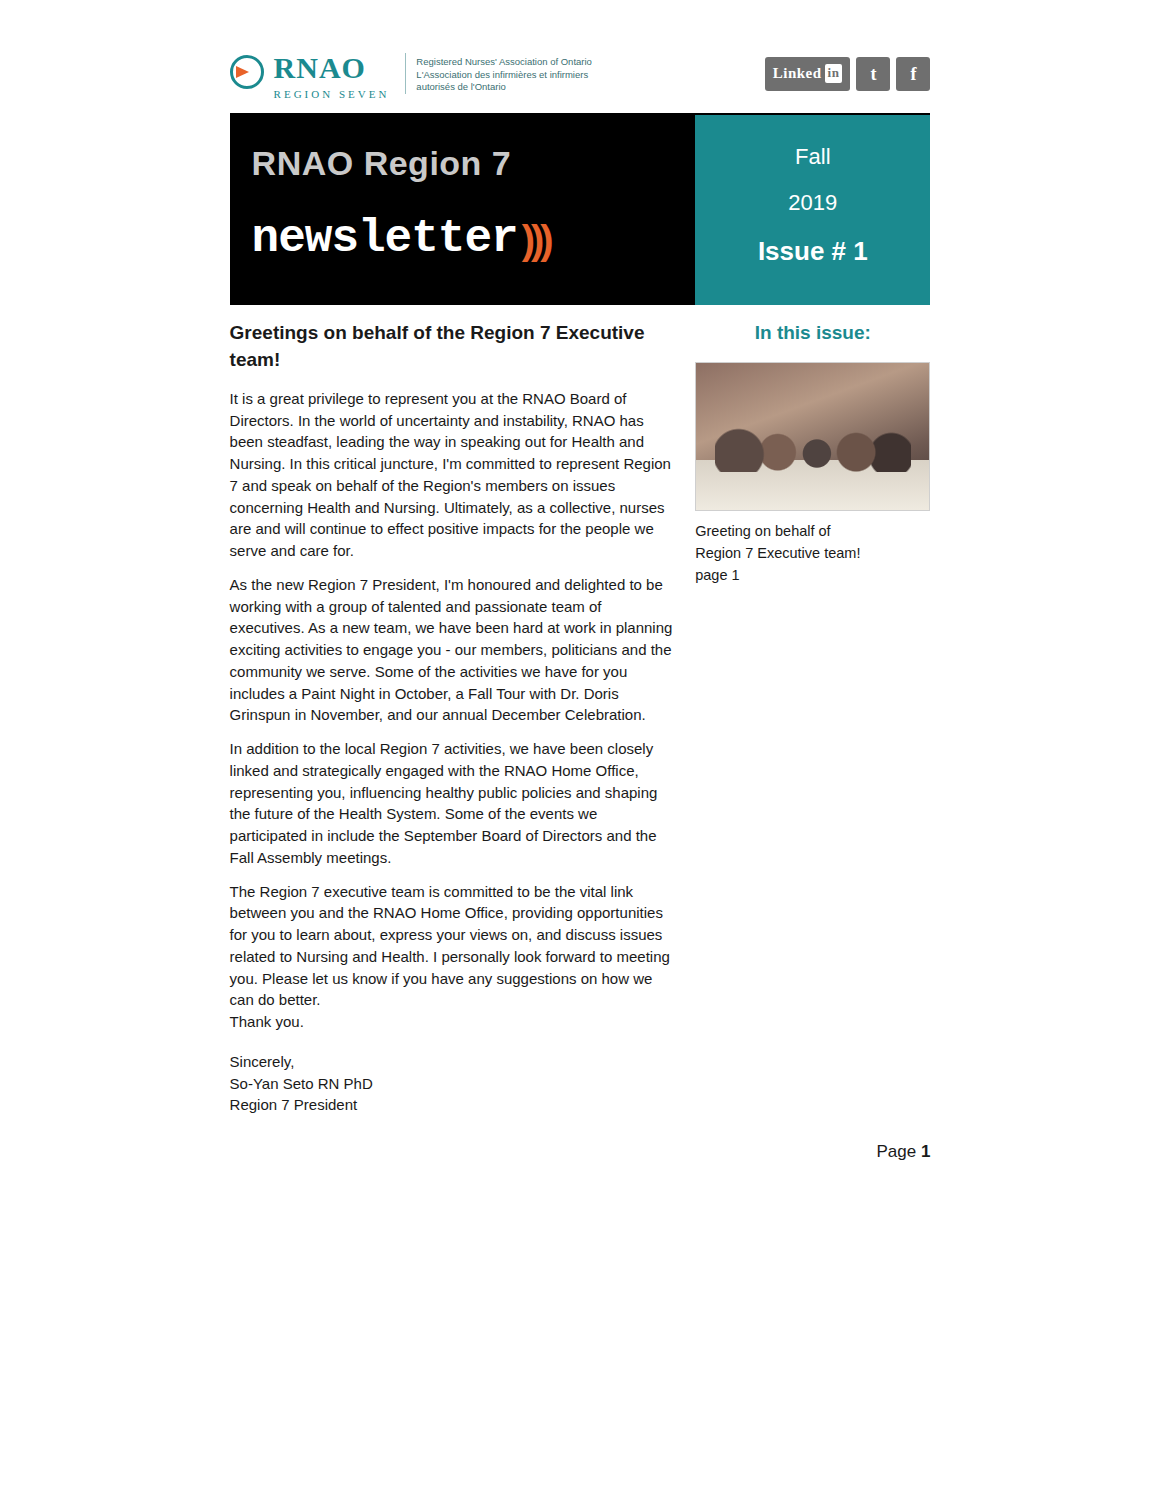RNAO
REGION SEVEN
Registered Nurses' Association of Ontario
L'Association des infirmières et infirmiers
autorisés de l'Ontario
Linkedin
t
f
RNAO Region 7
newsletter)))
Fall
2019
Issue # 1
Greetings on behalf of the Region 7 Executive team!
It is a great privilege to represent you at the RNAO Board of Directors. In the world of uncertainty and instability, RNAO has been steadfast, leading the way in speaking out for Health and Nursing. In this critical juncture, I'm committed to represent Region 7 and speak on behalf of the Region's members on issues concerning Health and Nursing. Ultimately, as a collective, nurses are and will continue to effect positive impacts for the people we serve and care for.
As the new Region 7 President, I'm honoured and delighted to be working with a group of talented and passionate team of executives. As a new team, we have been hard at work in planning exciting activities to engage you - our members, politicians and the community we serve. Some of the activities we have for you includes a Paint Night in October, a Fall Tour with Dr. Doris Grinspun in November, and our annual December Celebration.
In addition to the local Region 7 activities, we have been closely linked and strategically engaged with the RNAO Home Office, representing you, influencing healthy public policies and shaping the future of the Health System. Some of the events we participated in include the September Board of Directors and the Fall Assembly meetings.
The Region 7 executive team is committed to be the vital link between you and the RNAO Home Office, providing opportunities for you to learn about, express your views on, and discuss issues related to Nursing and Health. I personally look forward to meeting you. Please let us know if you have any suggestions on how we can do better.
Thank you.
Sincerely,
So-Yan Seto RN PhD
Region 7 President
In this issue:
Greeting on behalf of
Region 7 Executive team! page 1
Page 1